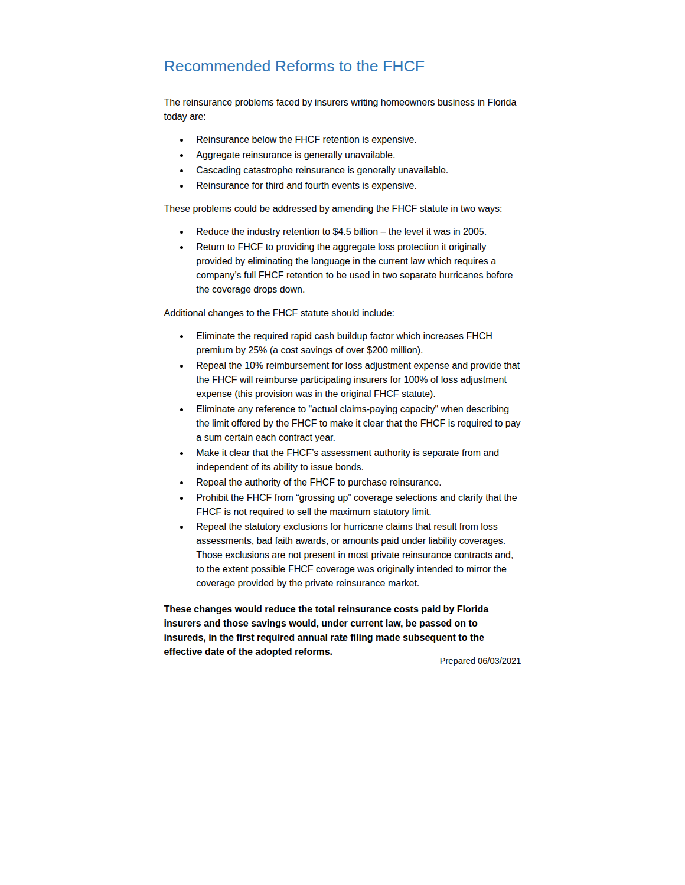Recommended Reforms to the FHCF
The reinsurance problems faced by insurers writing homeowners business in Florida today are:
Reinsurance below the FHCF retention is expensive.
Aggregate reinsurance is generally unavailable.
Cascading catastrophe reinsurance is generally unavailable.
Reinsurance for third and fourth events is expensive.
These problems could be addressed by amending the FHCF statute in two ways:
Reduce the industry retention to $4.5 billion – the level it was in 2005.
Return to FHCF to providing the aggregate loss protection it originally provided by eliminating the language in the current law which requires a company’s full FHCF retention to be used in two separate hurricanes before the coverage drops down.
Additional changes to the FHCF statute should include:
Eliminate the required rapid cash buildup factor which increases FHCH premium by 25% (a cost savings of over $200 million).
Repeal the 10% reimbursement for loss adjustment expense and provide that the FHCF will reimburse participating insurers for 100% of loss adjustment expense (this provision was in the original FHCF statute).
Eliminate any reference to "actual claims-paying capacity" when describing the limit offered by the FHCF to make it clear that the FHCF is required to pay a sum certain each contract year.
Make it clear that the FHCF’s assessment authority is separate from and independent of its ability to issue bonds.
Repeal the authority of the FHCF to purchase reinsurance.
Prohibit the FHCF from “grossing up” coverage selections and clarify that the FHCF is not required to sell the maximum statutory limit.
Repeal the statutory exclusions for hurricane claims that result from loss assessments, bad faith awards, or amounts paid under liability coverages. Those exclusions are not present in most private reinsurance contracts and, to the extent possible FHCF coverage was originally intended to mirror the coverage provided by the private reinsurance market.
These changes would reduce the total reinsurance costs paid by Florida insurers and those savings would, under current law, be passed on to insureds, in the first required annual rate filing made subsequent to the effective date of the adopted reforms.
5
Prepared 06/03/2021